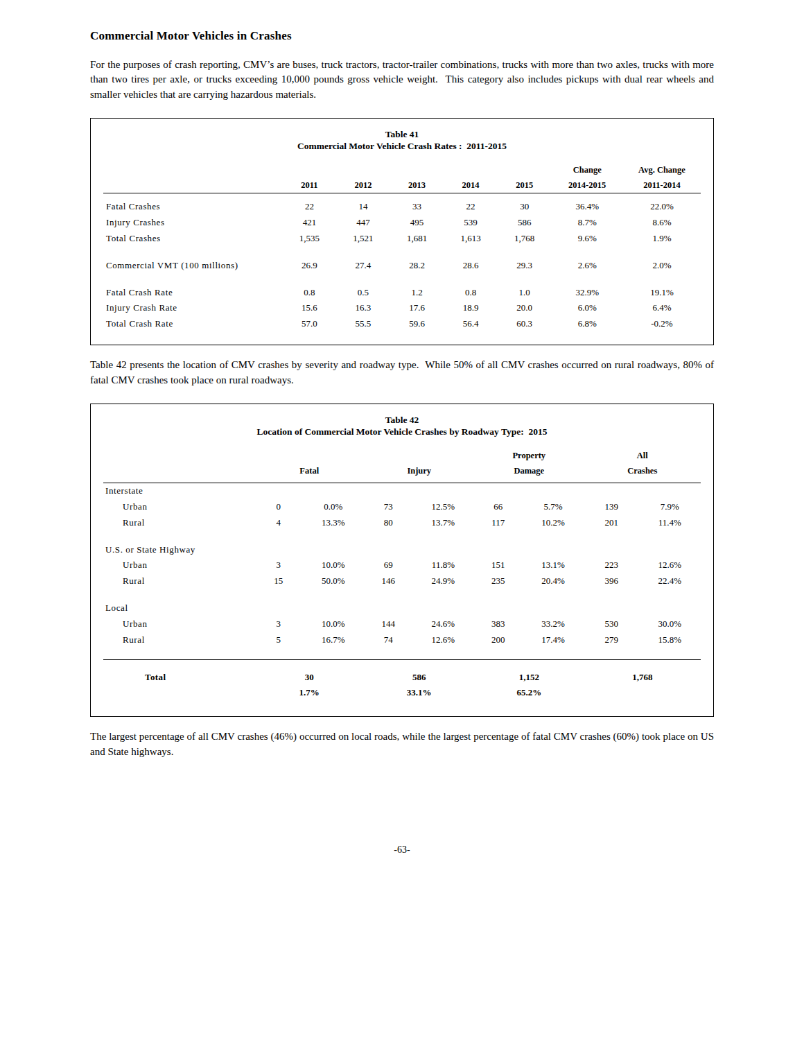Commercial Motor Vehicles in Crashes
For the purposes of crash reporting, CMV’s are buses, truck tractors, tractor-trailer combinations, trucks with more than two axles, trucks with more than two tires per axle, or trucks exceeding 10,000 pounds gross vehicle weight. This category also includes pickups with dual rear wheels and smaller vehicles that are carrying hazardous materials.
Table 41
Commercial Motor Vehicle Crash Rates : 2011-2015
| | | | | | | Change | Avg. Change |
| | 2011 | 2012 | 2013 | 2014 | 2015 | 2014-2015 | 2011-2014 |
| Fatal Crashes | 22 | 14 | 33 | 22 | 30 | 36.4% | 22.0% |
| Injury Crashes | 421 | 447 | 495 | 539 | 586 | 8.7% | 8.6% |
| Total Crashes | 1,535 | 1,521 | 1,681 | 1,613 | 1,768 | 9.6% | 1.9% |
| Commercial VMT (100 millions) | 26.9 | 27.4 | 28.2 | 28.6 | 29.3 | 2.6% | 2.0% |
| Fatal Crash Rate | 0.8 | 0.5 | 1.2 | 0.8 | 1.0 | 32.9% | 19.1% |
| Injury Crash Rate | 15.6 | 16.3 | 17.6 | 18.9 | 20.0 | 6.0% | 6.4% |
| Total Crash Rate | 57.0 | 55.5 | 59.6 | 56.4 | 60.3 | 6.8% | -0.2% |
Table 42 presents the location of CMV crashes by severity and roadway type. While 50% of all CMV crashes occurred on rural roadways, 80% of fatal CMV crashes took place on rural roadways.
Table 42
Location of Commercial Motor Vehicle Crashes by Roadway Type: 2015
| | | | Property | All |
| | Fatal | Injury | Damage | Crashes |
| Interstate | | | | | | | | |
| Urban | 0 | 0.0% | 73 | 12.5% | 66 | 5.7% | 139 | 7.9% |
| Rural | 4 | 13.3% | 80 | 13.7% | 117 | 10.2% | 201 | 11.4% |
| U.S. or State Highway | | | | | | | | |
| Urban | 3 | 10.0% | 69 | 11.8% | 151 | 13.1% | 223 | 12.6% |
| Rural | 15 | 50.0% | 146 | 24.9% | 235 | 20.4% | 396 | 22.4% |
| Local | | | | | | | | |
| Urban | 3 | 10.0% | 144 | 24.6% | 383 | 33.2% | 530 | 30.0% |
| Rural | 5 | 16.7% | 74 | 12.6% | 200 | 17.4% | 279 | 15.8% |
| Total | 30 | 586 | 1,152 | 1,768 |
| | 1.7% | 33.1% | 65.2% | |
The largest percentage of all CMV crashes (46%) occurred on local roads, while the largest percentage of fatal CMV crashes (60%) took place on US and State highways.
-63-